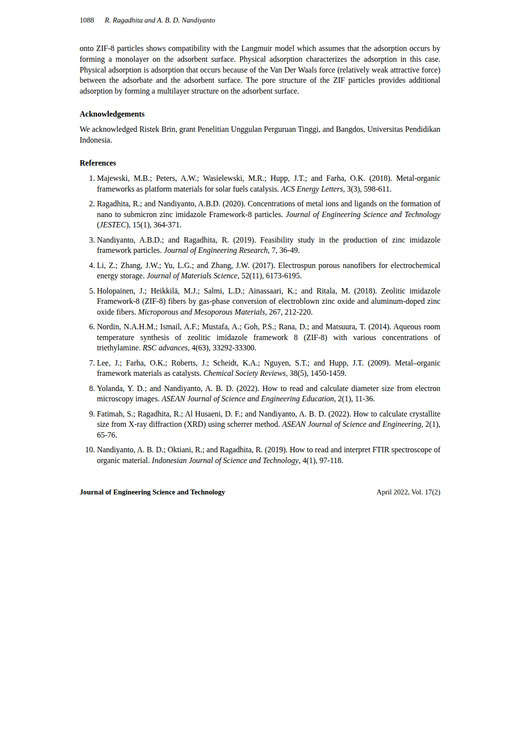1088 R. Ragadhita and A. B. D. Nandiyanto
onto ZIF-8 particles shows compatibility with the Langmuir model which assumes that the adsorption occurs by forming a monolayer on the adsorbent surface. Physical adsorption characterizes the adsorption in this case. Physical adsorption is adsorption that occurs because of the Van Der Waals force (relatively weak attractive force) between the adsorbate and the adsorbent surface. The pore structure of the ZIF particles provides additional adsorption by forming a multilayer structure on the adsorbent surface.
Acknowledgements
We acknowledged Ristek Brin, grant Penelitian Unggulan Perguruan Tinggi, and Bangdos, Universitas Pendidikan Indonesia.
References
Majewski, M.B.; Peters, A.W.; Wasielewski, M.R.; Hupp, J.T.; and Farha, O.K. (2018). Metal-organic frameworks as platform materials for solar fuels catalysis. ACS Energy Letters, 3(3), 598-611.
Ragadhita, R.; and Nandiyanto, A.B.D. (2020). Concentrations of metal ions and ligands on the formation of nano to submicron zinc imidazole Framework-8 particles. Journal of Engineering Science and Technology (JESTEC), 15(1), 364-371.
Nandiyanto, A.B.D.; and Ragadhita, R. (2019). Feasibility study in the production of zinc imidazole framework particles. Journal of Engineering Research, 7, 36-49.
Li, Z.; Zhang, J.W.; Yu, L.G.; and Zhang, J.W. (2017). Electrospun porous nanofibers for electrochemical energy storage. Journal of Materials Science, 52(11), 6173-6195.
Holopainen, J.; Heikkilä, M.J.; Salmi, L.D.; Ainassaari, K.; and Ritala, M. (2018). Zeolitic imidazole Framework-8 (ZIF-8) fibers by gas-phase conversion of electroblown zinc oxide and aluminum-doped zinc oxide fibers. Microporous and Mesoporous Materials, 267, 212-220.
Nordin, N.A.H.M.; Ismail, A.F.; Mustafa, A.; Goh, P.S.; Rana, D.; and Matsuura, T. (2014). Aqueous room temperature synthesis of zeolitic imidazole framework 8 (ZIF-8) with various concentrations of triethylamine. RSC advances, 4(63), 33292-33300.
Lee, J.; Farha, O.K.; Roberts, J.; Scheidt, K.A.; Nguyen, S.T.; and Hupp, J.T. (2009). Metal–organic framework materials as catalysts. Chemical Society Reviews, 38(5), 1450-1459.
Yolanda, Y. D.; and Nandiyanto, A. B. D. (2022). How to read and calculate diameter size from electron microscopy images. ASEAN Journal of Science and Engineering Education, 2(1), 11-36.
Fatimah, S.; Ragadhita, R.; Al Husaeni, D. F.; and Nandiyanto, A. B. D. (2022). How to calculate crystallite size from X-ray diffraction (XRD) using scherrer method. ASEAN Journal of Science and Engineering, 2(1), 65-76.
Nandiyanto, A. B. D.; Oktiani, R.; and Ragadhita, R. (2019). How to read and interpret FTIR spectroscope of organic material. Indonesian Journal of Science and Technology, 4(1), 97-118.
Journal of Engineering Science and Technology April 2022, Vol. 17(2)